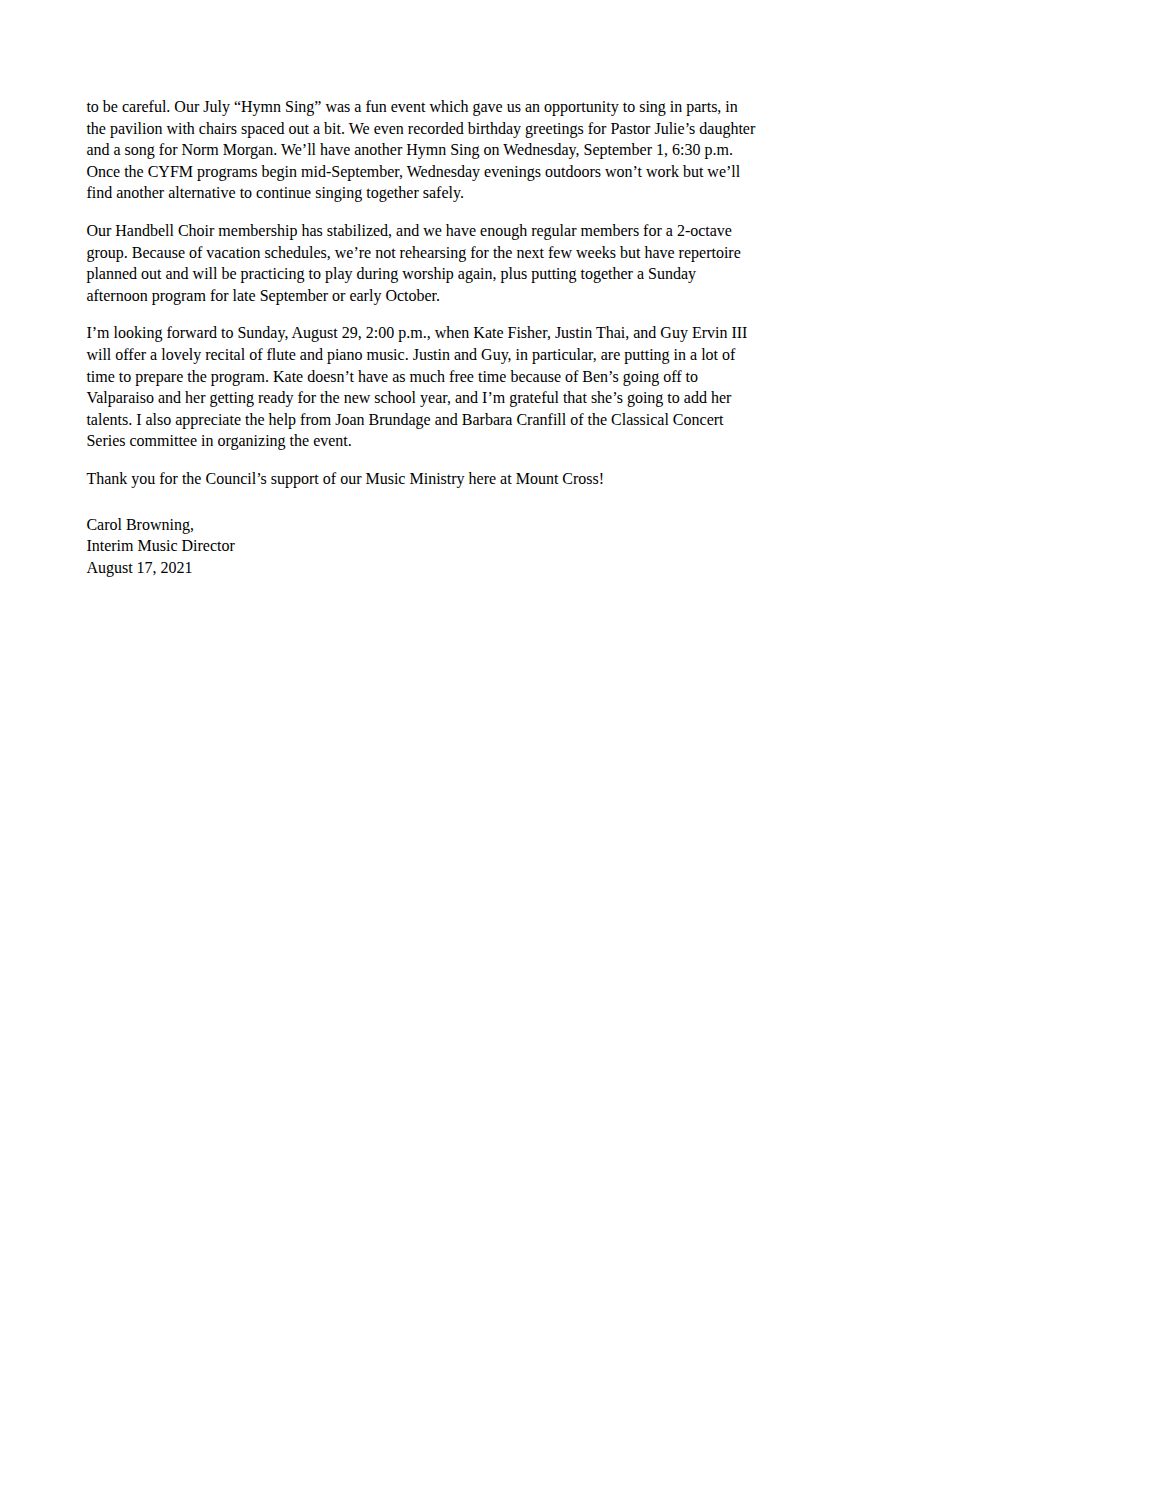to be careful. Our July “Hymn Sing” was a fun event which gave us an opportunity to sing in parts, in the pavilion with chairs spaced out a bit. We even recorded birthday greetings for Pastor Julie’s daughter and a song for Norm Morgan. We’ll have another Hymn Sing on Wednesday, September 1, 6:30 p.m. Once the CYFM programs begin mid-September, Wednesday evenings outdoors won’t work but we’ll find another alternative to continue singing together safely.
Our Handbell Choir membership has stabilized, and we have enough regular members for a 2-octave group. Because of vacation schedules, we’re not rehearsing for the next few weeks but have repertoire planned out and will be practicing to play during worship again, plus putting together a Sunday afternoon program for late September or early October.
I’m looking forward to Sunday, August 29, 2:00 p.m., when Kate Fisher, Justin Thai, and Guy Ervin III will offer a lovely recital of flute and piano music. Justin and Guy, in particular, are putting in a lot of time to prepare the program. Kate doesn’t have as much free time because of Ben’s going off to Valparaiso and her getting ready for the new school year, and I’m grateful that she’s going to add her talents. I also appreciate the help from Joan Brundage and Barbara Cranfill of the Classical Concert Series committee in organizing the event.
Thank you for the Council’s support of our Music Ministry here at Mount Cross!
Carol Browning,
Interim Music Director
August 17, 2021